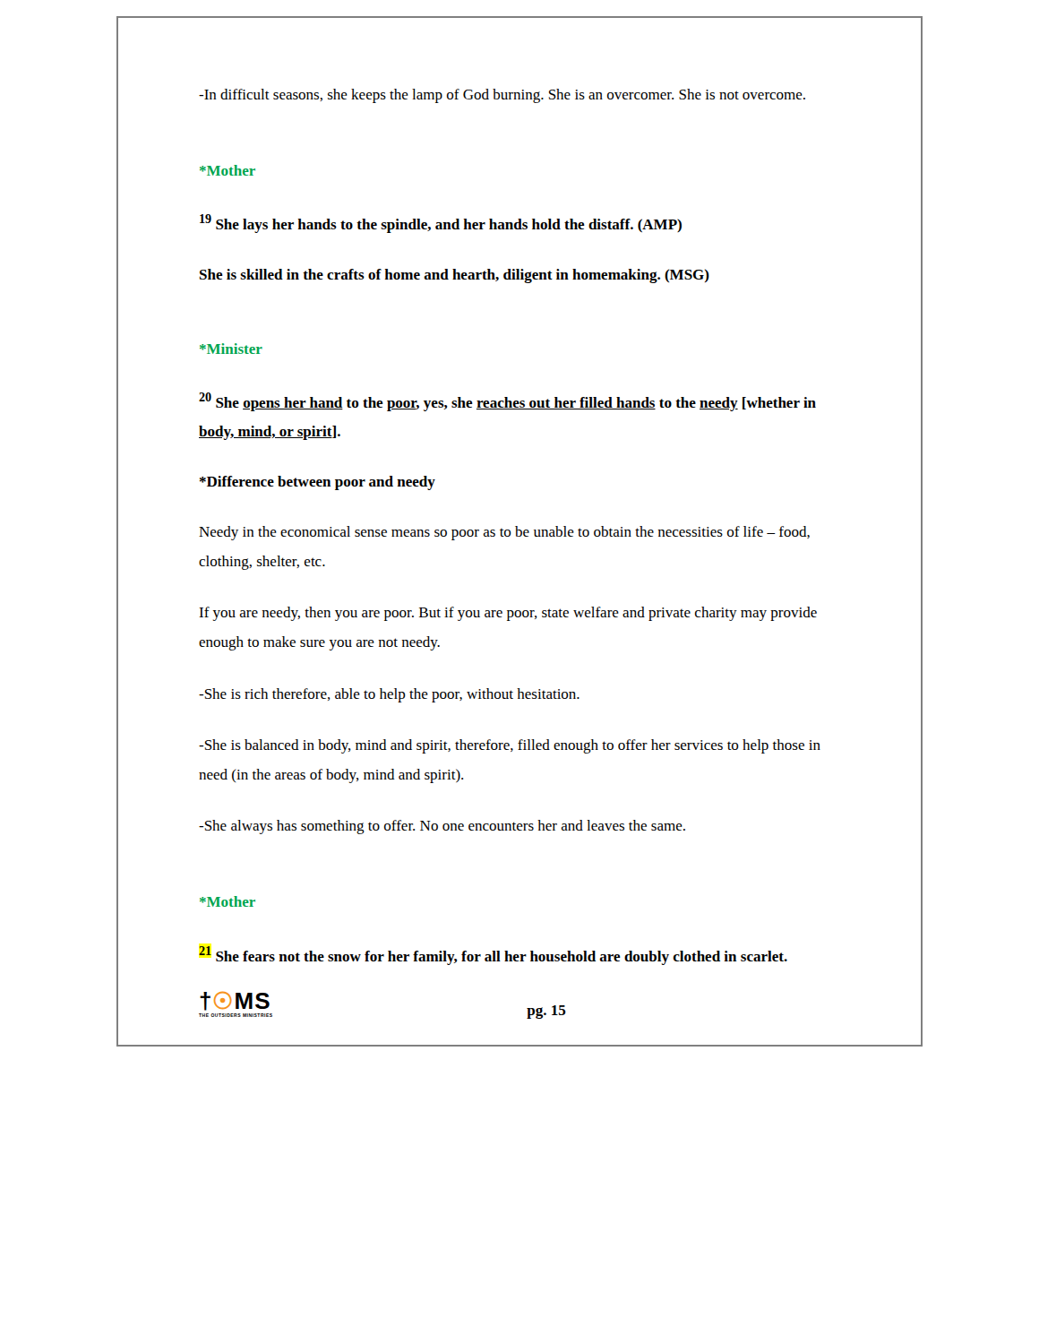-In difficult seasons, she keeps the lamp of God burning. She is an overcomer. She is not overcome.
*Mother
19 She lays her hands to the spindle, and her hands hold the distaff. (AMP)
She is skilled in the crafts of home and hearth, diligent in homemaking. (MSG)
*Minister
20 She opens her hand to the poor, yes, she reaches out her filled hands to the needy [whether in body, mind, or spirit].
*Difference between poor and needy
Needy in the economical sense means so poor as to be unable to obtain the necessities of life – food, clothing, shelter, etc.
If you are needy, then you are poor. But if you are poor, state welfare and private charity may provide enough to make sure you are not needy.
-She is rich therefore, able to help the poor, without hesitation.
-She is balanced in body, mind and spirit, therefore, filled enough to offer her services to help those in need (in the areas of body, mind and spirit).
-She always has something to offer. No one encounters her and leaves the same.
*Mother
21 She fears not the snow for her family, for all her household are doubly clothed in scarlet.
†☉MS THE OUTSIDERS MINISTRIES
pg. 15